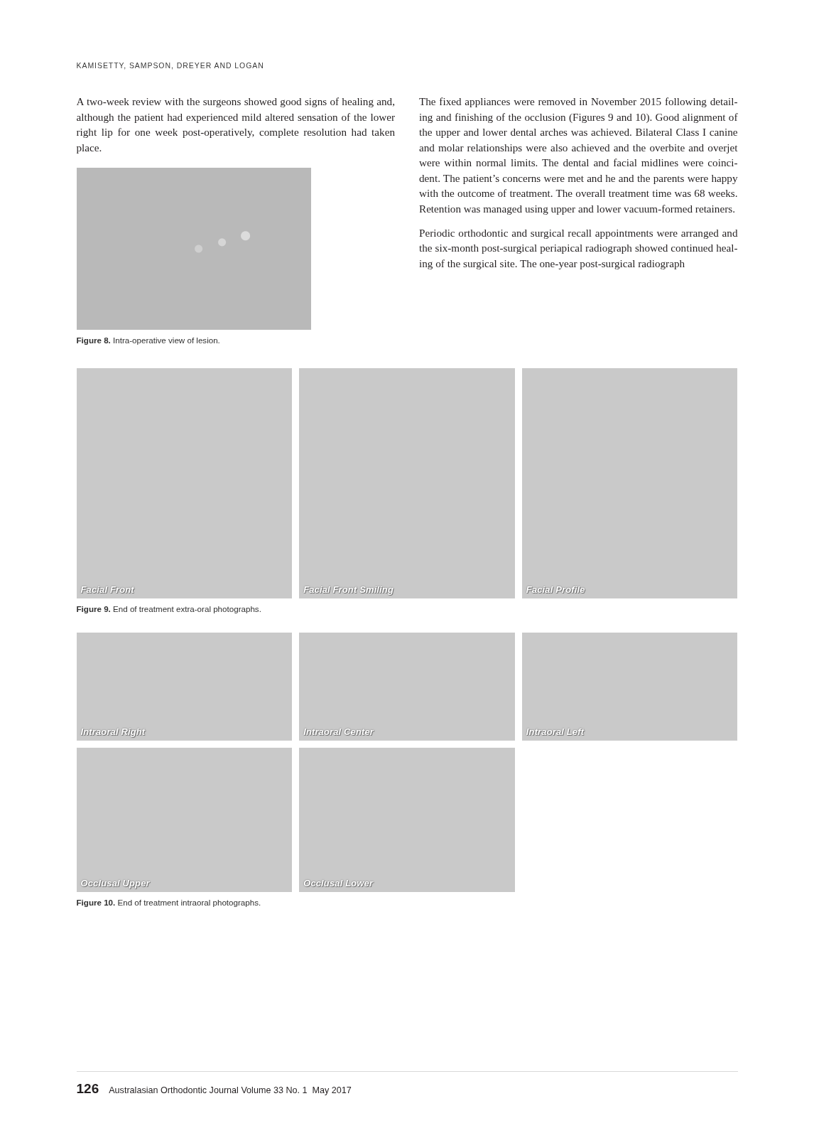Kamisetty, Sampson, Dreyer and Logan
A two-week review with the surgeons showed good signs of healing and, although the patient had experienced mild altered sensation of the lower right lip for one week post-operatively, complete resolution had taken place.
Figure 8. Intra-operative view of lesion.
The fixed appliances were removed in November 2015 following detailing and finishing of the occlusion (Figures 9 and 10). Good alignment of the upper and lower dental arches was achieved. Bilateral Class I canine and molar relationships were also achieved and the overbite and overjet were within normal limits. The dental and facial midlines were coincident. The patient’s concerns were met and he and the parents were happy with the outcome of treatment. The overall treatment time was 68 weeks. Retention was managed using upper and lower vacuum-formed retainers.
Periodic orthodontic and surgical recall appointments were arranged and the six-month post-surgical periapical radiograph showed continued healing of the surgical site. The one-year post-surgical radiograph
Facial Front
Facial Front Smiling
Facial Profile
Figure 9. End of treatment extra-oral photographs.
Intraoral Right
Intraoral Center
Intraoral Left
Occlusal Upper
Occlusal Lower
Figure 10. End of treatment intraoral photographs.
126 Australasian Orthodontic Journal Volume 33 No. 1 May 2017